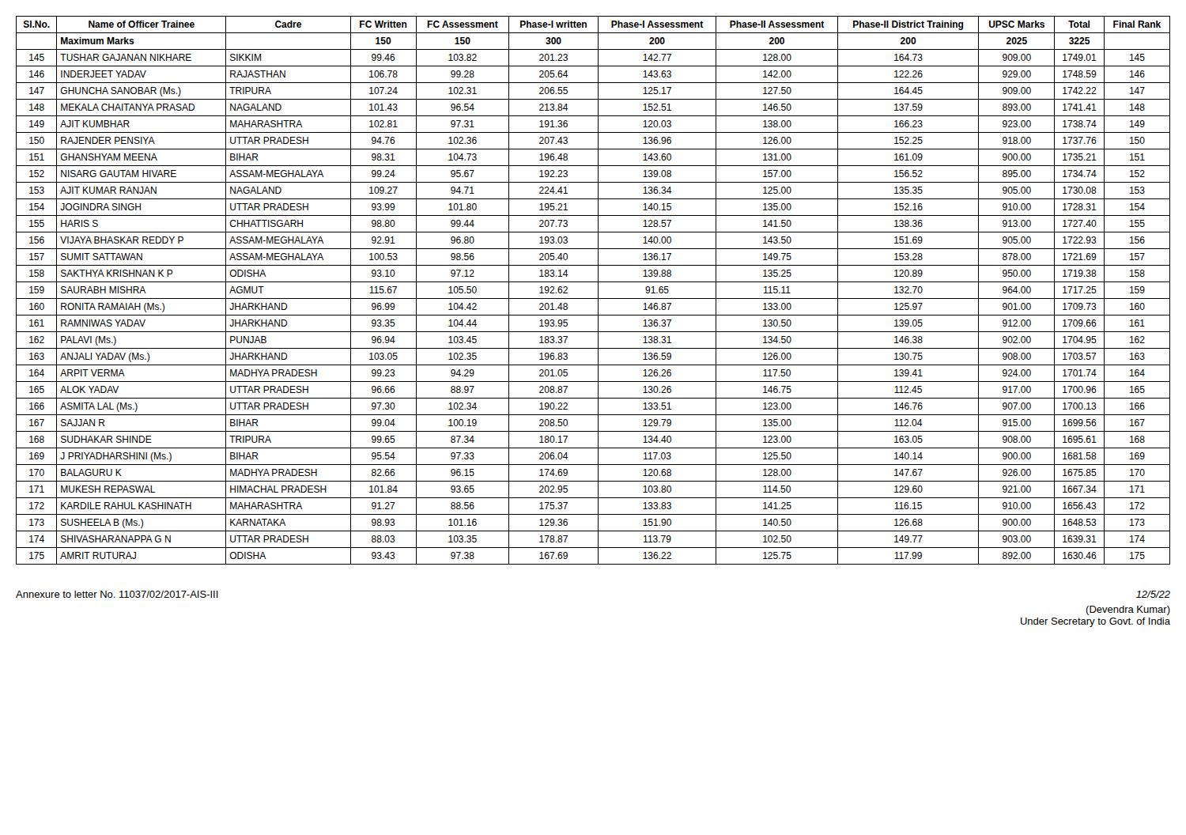| Sl.No. | Name of Officer Trainee | Cadre | FC Written | FC Assessment | Phase-I written | Phase-I Assessment | Phase-II Assessment | Phase-II District Training | UPSC Marks | Total | Final Rank |
| --- | --- | --- | --- | --- | --- | --- | --- | --- | --- | --- | --- |
| | Maximum Marks | | 150 | 150 | 300 | 200 | 200 | 200 | 2025 | 3225 | |
| 145 | TUSHAR GAJANAN NIKHARE | SIKKIM | 99.46 | 103.82 | 201.23 | 142.77 | 128.00 | 164.73 | 909.00 | 1749.01 | 145 |
| 146 | INDERJEET YADAV | RAJASTHAN | 106.78 | 99.28 | 205.64 | 143.63 | 142.00 | 122.26 | 929.00 | 1748.59 | 146 |
| 147 | GHUNCHA SANOBAR (Ms.) | TRIPURA | 107.24 | 102.31 | 206.55 | 125.17 | 127.50 | 164.45 | 909.00 | 1742.22 | 147 |
| 148 | MEKALA CHAITANYA PRASAD | NAGALAND | 101.43 | 96.54 | 213.84 | 152.51 | 146.50 | 137.59 | 893.00 | 1741.41 | 148 |
| 149 | AJIT KUMBHAR | MAHARASHTRA | 102.81 | 97.31 | 191.36 | 120.03 | 138.00 | 166.23 | 923.00 | 1738.74 | 149 |
| 150 | RAJENDER PENSIYA | UTTAR PRADESH | 94.76 | 102.36 | 207.43 | 136.96 | 126.00 | 152.25 | 918.00 | 1737.76 | 150 |
| 151 | GHANSHYAM MEENA | BIHAR | 98.31 | 104.73 | 196.48 | 143.60 | 131.00 | 161.09 | 900.00 | 1735.21 | 151 |
| 152 | NISARG GAUTAM HIVARE | ASSAM-MEGHALAYA | 99.24 | 95.67 | 192.23 | 139.08 | 157.00 | 156.52 | 895.00 | 1734.74 | 152 |
| 153 | AJIT KUMAR RANJAN | NAGALAND | 109.27 | 94.71 | 224.41 | 136.34 | 125.00 | 135.35 | 905.00 | 1730.08 | 153 |
| 154 | JOGINDRA SINGH | UTTAR PRADESH | 93.99 | 101.80 | 195.21 | 140.15 | 135.00 | 152.16 | 910.00 | 1728.31 | 154 |
| 155 | HARIS S | CHHATTISGARH | 98.80 | 99.44 | 207.73 | 128.57 | 141.50 | 138.36 | 913.00 | 1727.40 | 155 |
| 156 | VIJAYA BHASKAR REDDY P | ASSAM-MEGHALAYA | 92.91 | 96.80 | 193.03 | 140.00 | 143.50 | 151.69 | 905.00 | 1722.93 | 156 |
| 157 | SUMIT SATTAWAN | ASSAM-MEGHALAYA | 100.53 | 98.56 | 205.40 | 136.17 | 149.75 | 153.28 | 878.00 | 1721.69 | 157 |
| 158 | SAKTHYA KRISHNAN K P | ODISHA | 93.10 | 97.12 | 183.14 | 139.88 | 135.25 | 120.89 | 950.00 | 1719.38 | 158 |
| 159 | SAURABH MISHRA | AGMUT | 115.67 | 105.50 | 192.62 | 91.65 | 115.11 | 132.70 | 964.00 | 1717.25 | 159 |
| 160 | RONITA RAMAIAH (Ms.) | JHARKHAND | 96.99 | 104.42 | 201.48 | 146.87 | 133.00 | 125.97 | 901.00 | 1709.73 | 160 |
| 161 | RAMNIWAS YADAV | JHARKHAND | 93.35 | 104.44 | 193.95 | 136.37 | 130.50 | 139.05 | 912.00 | 1709.66 | 161 |
| 162 | PALAVI (Ms.) | PUNJAB | 96.94 | 103.45 | 183.37 | 138.31 | 134.50 | 146.38 | 902.00 | 1704.95 | 162 |
| 163 | ANJALI YADAV (Ms.) | JHARKHAND | 103.05 | 102.35 | 196.83 | 136.59 | 126.00 | 130.75 | 908.00 | 1703.57 | 163 |
| 164 | ARPIT VERMA | MADHYA PRADESH | 99.23 | 94.29 | 201.05 | 126.26 | 117.50 | 139.41 | 924.00 | 1701.74 | 164 |
| 165 | ALOK YADAV | UTTAR PRADESH | 96.66 | 88.97 | 208.87 | 130.26 | 146.75 | 112.45 | 917.00 | 1700.96 | 165 |
| 166 | ASMITA LAL (Ms.) | UTTAR PRADESH | 97.30 | 102.34 | 190.22 | 133.51 | 123.00 | 146.76 | 907.00 | 1700.13 | 166 |
| 167 | SAJJAN R | BIHAR | 99.04 | 100.19 | 208.50 | 129.79 | 135.00 | 112.04 | 915.00 | 1699.56 | 167 |
| 168 | SUDHAKAR SHINDE | TRIPURA | 99.65 | 87.34 | 180.17 | 134.40 | 123.00 | 163.05 | 908.00 | 1695.61 | 168 |
| 169 | J PRIYADHARSHINI (Ms.) | BIHAR | 95.54 | 97.33 | 206.04 | 117.03 | 125.50 | 140.14 | 900.00 | 1681.58 | 169 |
| 170 | BALAGURU K | MADHYA PRADESH | 82.66 | 96.15 | 174.69 | 120.68 | 128.00 | 147.67 | 926.00 | 1675.85 | 170 |
| 171 | MUKESH REPASWAL | HIMACHAL PRADESH | 101.84 | 93.65 | 202.95 | 103.80 | 114.50 | 129.60 | 921.00 | 1667.34 | 171 |
| 172 | KARDILE RAHUL KASHINATH | MAHARASHTRA | 91.27 | 88.56 | 175.37 | 133.83 | 141.25 | 116.15 | 910.00 | 1656.43 | 172 |
| 173 | SUSHEELA B (Ms.) | KARNATAKA | 98.93 | 101.16 | 129.36 | 151.90 | 140.50 | 126.68 | 900.00 | 1648.53 | 173 |
| 174 | SHIVASHARANAPPA G N | UTTAR PRADESH | 88.03 | 103.35 | 178.87 | 113.79 | 102.50 | 149.77 | 903.00 | 1639.31 | 174 |
| 175 | AMRIT RUTURAJ | ODISHA | 93.43 | 97.38 | 167.69 | 136.22 | 125.75 | 117.99 | 892.00 | 1630.46 | 175 |
Annexure to letter No. 11037/02/2017-AIS-III
12/5/22
(Devendra Kumar)
Under Secretary to Govt. of India